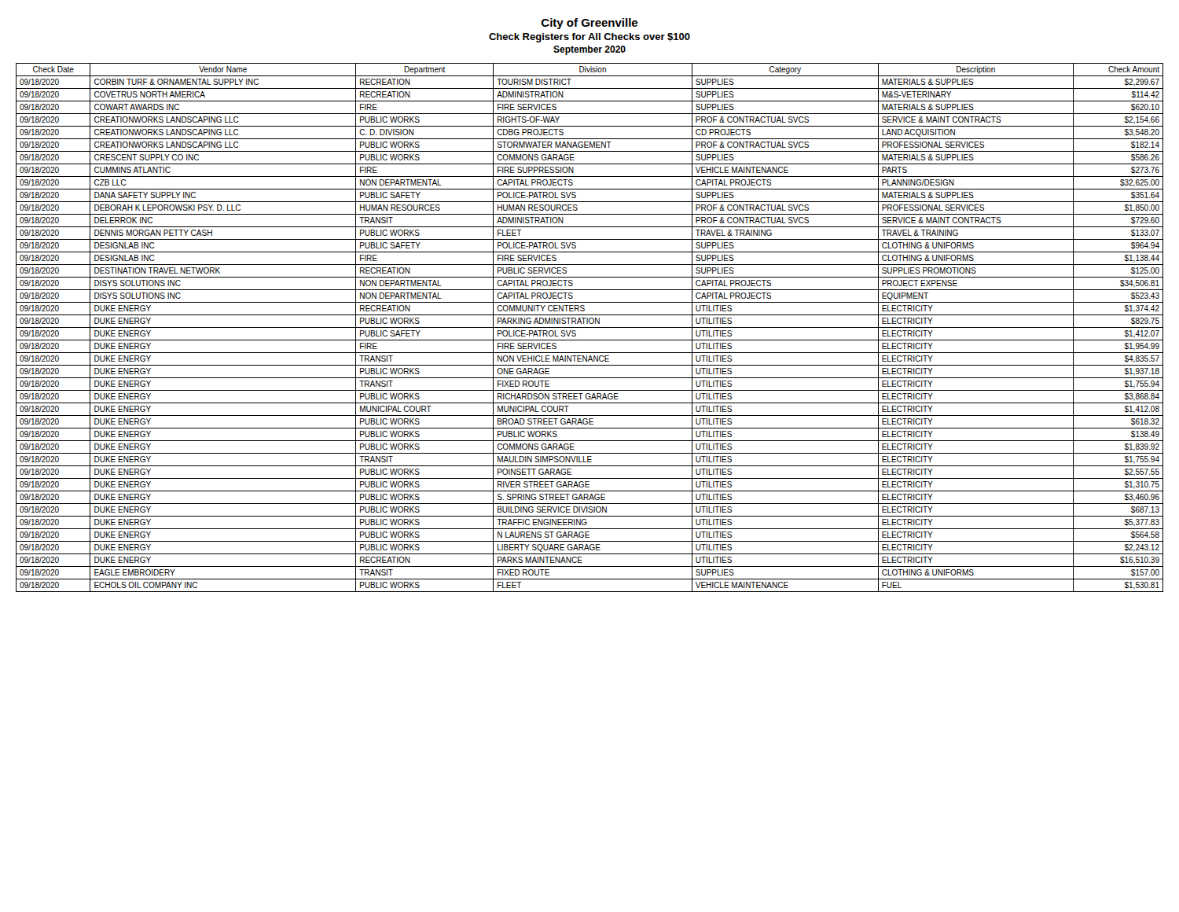City of Greenville
Check Registers for All Checks over $100
September 2020
| Check Date | Vendor Name | Department | Division | Category | Description | Check Amount |
| --- | --- | --- | --- | --- | --- | --- |
| 09/18/2020 | CORBIN TURF & ORNAMENTAL SUPPLY INC | RECREATION | TOURISM DISTRICT | SUPPLIES | MATERIALS & SUPPLIES | $2,299.67 |
| 09/18/2020 | COVETRUS NORTH AMERICA | RECREATION | ADMINISTRATION | SUPPLIES | M&S-VETERINARY | $114.42 |
| 09/18/2020 | COWART AWARDS INC | FIRE | FIRE SERVICES | SUPPLIES | MATERIALS & SUPPLIES | $620.10 |
| 09/18/2020 | CREATIONWORKS LANDSCAPING LLC | PUBLIC WORKS | RIGHTS-OF-WAY | PROF & CONTRACTUAL SVCS | SERVICE & MAINT CONTRACTS | $2,154.66 |
| 09/18/2020 | CREATIONWORKS LANDSCAPING LLC | C. D. DIVISION | CDBG PROJECTS | CD PROJECTS | LAND ACQUISITION | $3,548.20 |
| 09/18/2020 | CREATIONWORKS LANDSCAPING LLC | PUBLIC WORKS | STORMWATER MANAGEMENT | PROF & CONTRACTUAL SVCS | PROFESSIONAL SERVICES | $182.14 |
| 09/18/2020 | CRESCENT SUPPLY CO INC | PUBLIC WORKS | COMMONS GARAGE | SUPPLIES | MATERIALS & SUPPLIES | $586.26 |
| 09/18/2020 | CUMMINS ATLANTIC | FIRE | FIRE SUPPRESSION | VEHICLE MAINTENANCE | PARTS | $273.76 |
| 09/18/2020 | CZB LLC | NON DEPARTMENTAL | CAPITAL PROJECTS | CAPITAL PROJECTS | PLANNING/DESIGN | $32,625.00 |
| 09/18/2020 | DANA SAFETY SUPPLY INC | PUBLIC SAFETY | POLICE-PATROL SVS | SUPPLIES | MATERIALS & SUPPLIES | $351.64 |
| 09/18/2020 | DEBORAH K LEPOROWSKI PSY. D. LLC | HUMAN RESOURCES | HUMAN RESOURCES | PROF & CONTRACTUAL SVCS | PROFESSIONAL SERVICES | $1,850.00 |
| 09/18/2020 | DELERROK INC | TRANSIT | ADMINISTRATION | PROF & CONTRACTUAL SVCS | SERVICE & MAINT CONTRACTS | $729.60 |
| 09/18/2020 | DENNIS MORGAN PETTY CASH | PUBLIC WORKS | FLEET | TRAVEL & TRAINING | TRAVEL & TRAINING | $133.07 |
| 09/18/2020 | DESIGNLAB INC | PUBLIC SAFETY | POLICE-PATROL SVS | SUPPLIES | CLOTHING & UNIFORMS | $964.94 |
| 09/18/2020 | DESIGNLAB INC | FIRE | FIRE SERVICES | SUPPLIES | CLOTHING & UNIFORMS | $1,138.44 |
| 09/18/2020 | DESTINATION TRAVEL NETWORK | RECREATION | PUBLIC SERVICES | SUPPLIES | SUPPLIES PROMOTIONS | $125.00 |
| 09/18/2020 | DISYS SOLUTIONS INC | NON DEPARTMENTAL | CAPITAL PROJECTS | CAPITAL PROJECTS | PROJECT EXPENSE | $34,506.81 |
| 09/18/2020 | DISYS SOLUTIONS INC | NON DEPARTMENTAL | CAPITAL PROJECTS | CAPITAL PROJECTS | EQUIPMENT | $523.43 |
| 09/18/2020 | DUKE ENERGY | RECREATION | COMMUNITY CENTERS | UTILITIES | ELECTRICITY | $1,374.42 |
| 09/18/2020 | DUKE ENERGY | PUBLIC WORKS | PARKING ADMINISTRATION | UTILITIES | ELECTRICITY | $829.75 |
| 09/18/2020 | DUKE ENERGY | PUBLIC SAFETY | POLICE-PATROL SVS | UTILITIES | ELECTRICITY | $1,412.07 |
| 09/18/2020 | DUKE ENERGY | FIRE | FIRE SERVICES | UTILITIES | ELECTRICITY | $1,954.99 |
| 09/18/2020 | DUKE ENERGY | TRANSIT | NON VEHICLE MAINTENANCE | UTILITIES | ELECTRICITY | $4,835.57 |
| 09/18/2020 | DUKE ENERGY | PUBLIC WORKS | ONE GARAGE | UTILITIES | ELECTRICITY | $1,937.18 |
| 09/18/2020 | DUKE ENERGY | TRANSIT | FIXED ROUTE | UTILITIES | ELECTRICITY | $1,755.94 |
| 09/18/2020 | DUKE ENERGY | PUBLIC WORKS | RICHARDSON STREET GARAGE | UTILITIES | ELECTRICITY | $3,868.84 |
| 09/18/2020 | DUKE ENERGY | MUNICIPAL COURT | MUNICIPAL COURT | UTILITIES | ELECTRICITY | $1,412.08 |
| 09/18/2020 | DUKE ENERGY | PUBLIC WORKS | BROAD STREET GARAGE | UTILITIES | ELECTRICITY | $618.32 |
| 09/18/2020 | DUKE ENERGY | PUBLIC WORKS | PUBLIC WORKS | UTILITIES | ELECTRICITY | $138.49 |
| 09/18/2020 | DUKE ENERGY | PUBLIC WORKS | COMMONS GARAGE | UTILITIES | ELECTRICITY | $1,839.92 |
| 09/18/2020 | DUKE ENERGY | TRANSIT | MAULDIN SIMPSONVILLE | UTILITIES | ELECTRICITY | $1,755.94 |
| 09/18/2020 | DUKE ENERGY | PUBLIC WORKS | POINSETT GARAGE | UTILITIES | ELECTRICITY | $2,557.55 |
| 09/18/2020 | DUKE ENERGY | PUBLIC WORKS | RIVER STREET GARAGE | UTILITIES | ELECTRICITY | $1,310.75 |
| 09/18/2020 | DUKE ENERGY | PUBLIC WORKS | S. SPRING STREET GARAGE | UTILITIES | ELECTRICITY | $3,460.96 |
| 09/18/2020 | DUKE ENERGY | PUBLIC WORKS | BUILDING SERVICE DIVISION | UTILITIES | ELECTRICITY | $687.13 |
| 09/18/2020 | DUKE ENERGY | PUBLIC WORKS | TRAFFIC ENGINEERING | UTILITIES | ELECTRICITY | $5,377.83 |
| 09/18/2020 | DUKE ENERGY | PUBLIC WORKS | N LAURENS ST GARAGE | UTILITIES | ELECTRICITY | $564.58 |
| 09/18/2020 | DUKE ENERGY | PUBLIC WORKS | LIBERTY SQUARE GARAGE | UTILITIES | ELECTRICITY | $2,243.12 |
| 09/18/2020 | DUKE ENERGY | RECREATION | PARKS MAINTENANCE | UTILITIES | ELECTRICITY | $16,510.39 |
| 09/18/2020 | EAGLE EMBROIDERY | TRANSIT | FIXED ROUTE | SUPPLIES | CLOTHING & UNIFORMS | $157.00 |
| 09/18/2020 | ECHOLS OIL COMPANY INC | PUBLIC WORKS | FLEET | VEHICLE MAINTENANCE | FUEL | $1,530.81 |